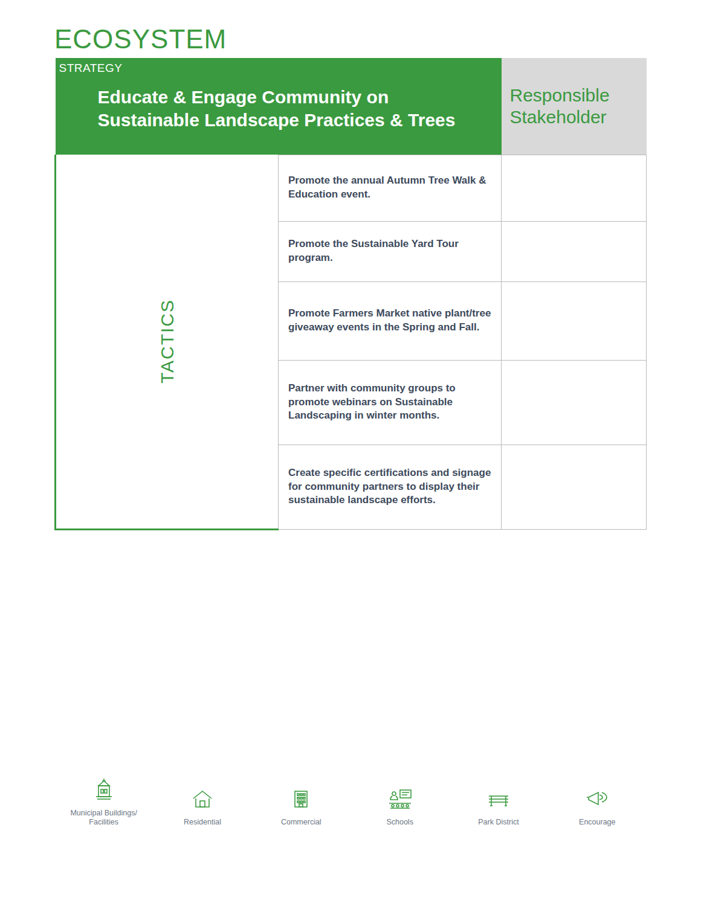ECOSYSTEM
| STRATEGY Educate & Engage Community on Sustainable Landscape Practices & Trees | Responsible Stakeholder |
| TACTICS | Promote the annual Autumn Tree Walk & Education event. | |
| Promote the Sustainable Yard Tour program. | |
| Promote Farmers Market native plant/tree giveaway events in the Spring and Fall. | |
| Partner with community groups to promote webinars on Sustainable Landscaping in winter months. | |
| Create specific certifications and signage for community partners to display their sustainable landscape efforts. | |
Municipal Buildings/
Facilities
Residential
Commercial
Schools
Park District
Encourage